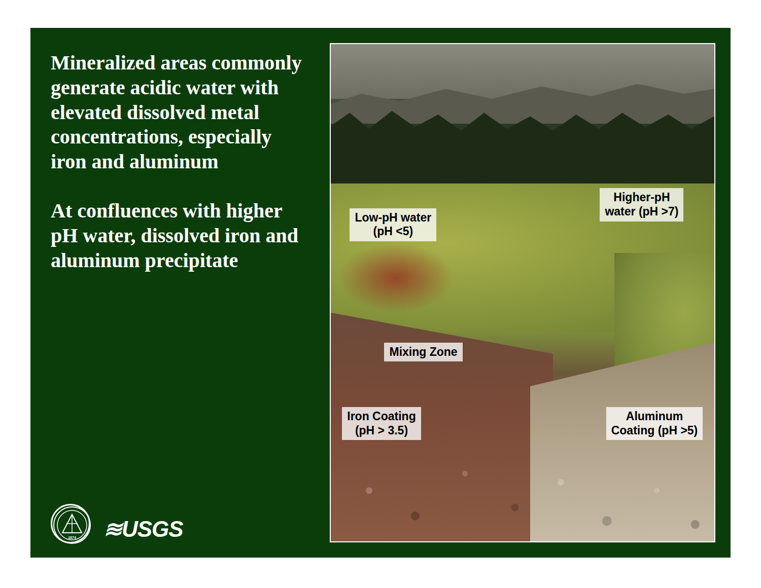Mineralized areas commonly generate acidic water with elevated dissolved metal concentrations, especially iron and aluminum
At confluences with higher pH water, dissolved iron and aluminum precipitate
1874
≋USGS
Low-pH water
(pH <5)
Higher-pH
water (pH >7)
Mixing Zone
Iron Coating
(pH > 3.5)
Aluminum
Coating (pH >5)